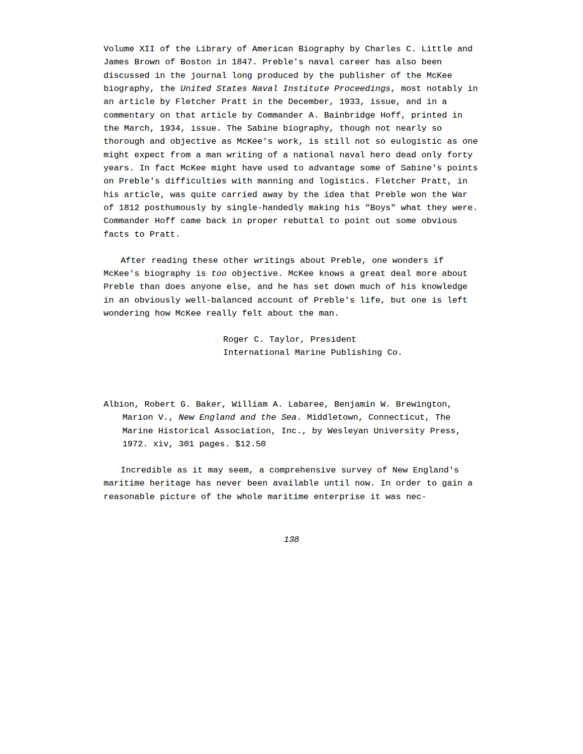Volume XII of the Library of American Biography by Charles C. Little and James Brown of Boston in 1847. Preble's naval career has also been discussed in the journal long produced by the publisher of the McKee biography, the United States Naval Institute Proceedings, most notably in an article by Fletcher Pratt in the December, 1933, issue, and in a commentary on that article by Commander A. Bainbridge Hoff, printed in the March, 1934, issue. The Sabine biography, though not nearly so thorough and objective as McKee's work, is still not so eulogistic as one might expect from a man writing of a national naval hero dead only forty years. In fact McKee might have used to advantage some of Sabine's points on Preble's difficulties with manning and logistics. Fletcher Pratt, in his article, was quite carried away by the idea that Preble won the War of 1812 posthumously by single-handedly making his "Boys" what they were. Commander Hoff came back in proper rebuttal to point out some obvious facts to Pratt.
After reading these other writings about Preble, one wonders if McKee's biography is too objective. McKee knows a great deal more about Preble than does anyone else, and he has set down much of his knowledge in an obviously well-balanced account of Preble's life, but one is left wondering how McKee really felt about the man.
Roger C. Taylor, President International Marine Publishing Co.
Albion, Robert G. Baker, William A. Labaree, Benjamin W. Brewington, Marion V., New England and the Sea. Middletown, Connecticut, The Marine Historical Association, Inc., by Wesleyan University Press, 1972. xiv, 301 pages. $12.50
Incredible as it may seem, a comprehensive survey of New England's maritime heritage has never been available until now. In order to gain a reasonable picture of the whole maritime enterprise it was nec-
138